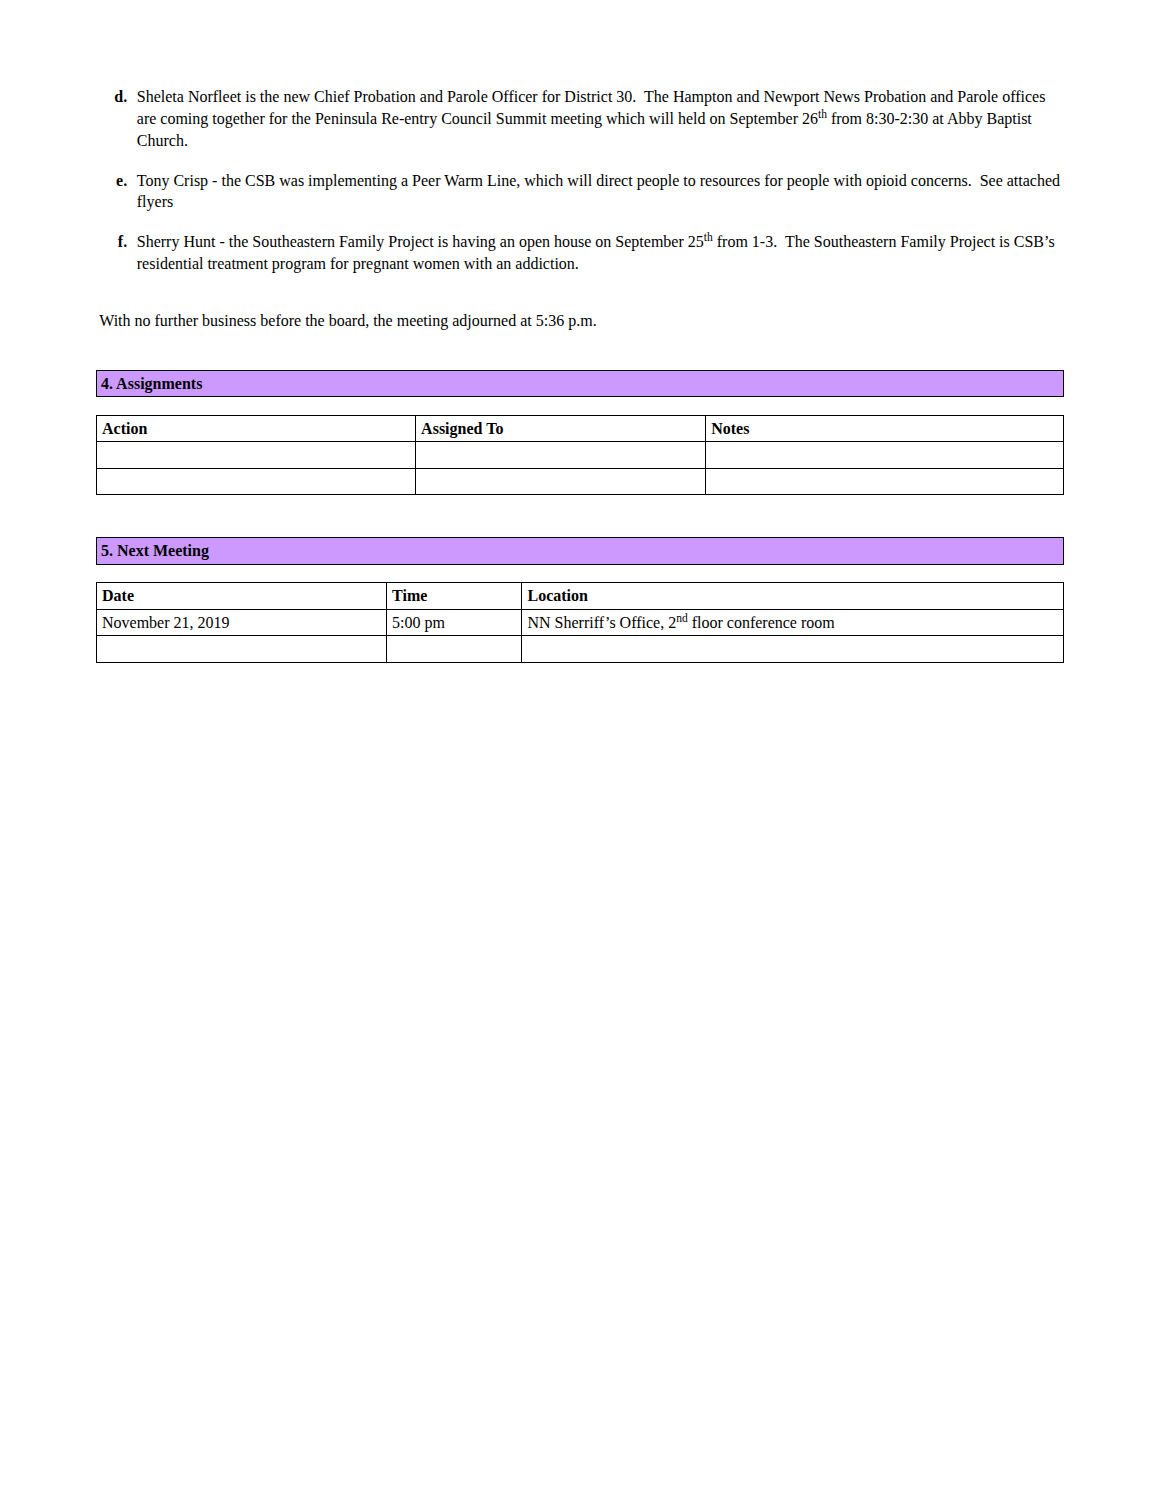Sheleta Norfleet is the new Chief Probation and Parole Officer for District 30. The Hampton and Newport News Probation and Parole offices are coming together for the Peninsula Re-entry Council Summit meeting which will held on September 26th from 8:30-2:30 at Abby Baptist Church.
Tony Crisp - the CSB was implementing a Peer Warm Line, which will direct people to resources for people with opioid concerns. See attached flyers
Sherry Hunt - the Southeastern Family Project is having an open house on September 25th from 1-3. The Southeastern Family Project is CSB’s residential treatment program for pregnant women with an addiction.
With no further business before the board, the meeting adjourned at 5:36 p.m.
4. Assignments
| Action | Assigned To | Notes |
| --- | --- | --- |
5. Next Meeting
| Date | Time | Location |
| --- | --- | --- |
| November 21, 2019 | 5:00 pm | NN Sherriff’s Office, 2 nd floor conference room |